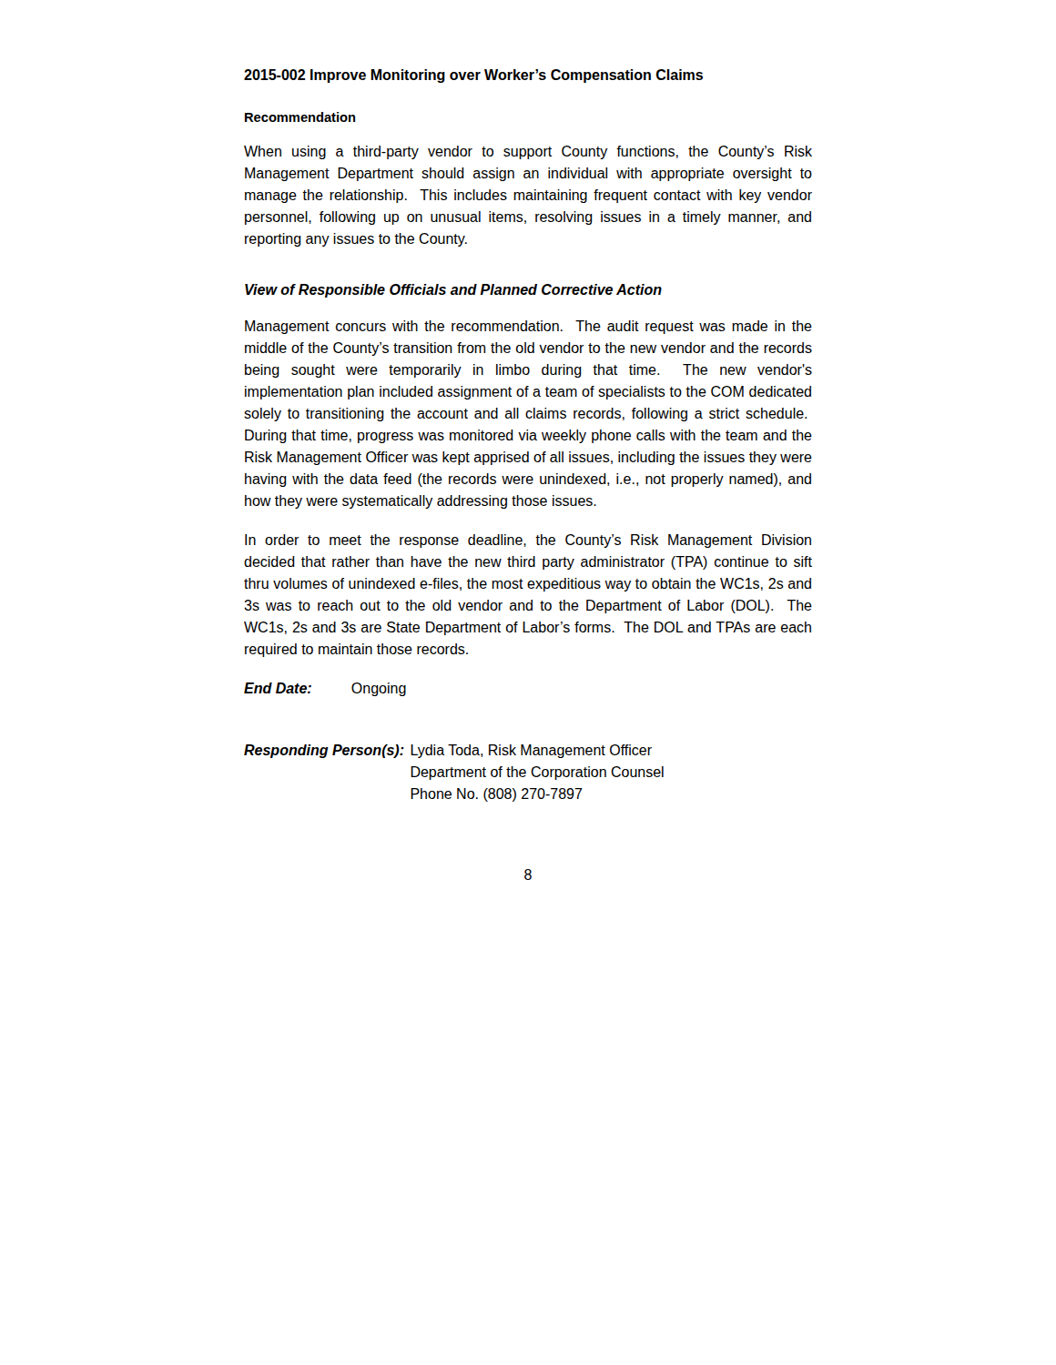2015-002 Improve Monitoring over Worker’s Compensation Claims
Recommendation
When using a third-party vendor to support County functions, the County’s Risk Management Department should assign an individual with appropriate oversight to manage the relationship. This includes maintaining frequent contact with key vendor personnel, following up on unusual items, resolving issues in a timely manner, and reporting any issues to the County.
View of Responsible Officials and Planned Corrective Action
Management concurs with the recommendation. The audit request was made in the middle of the County’s transition from the old vendor to the new vendor and the records being sought were temporarily in limbo during that time. The new vendor's implementation plan included assignment of a team of specialists to the COM dedicated solely to transitioning the account and all claims records, following a strict schedule. During that time, progress was monitored via weekly phone calls with the team and the Risk Management Officer was kept apprised of all issues, including the issues they were having with the data feed (the records were unindexed, i.e., not properly named), and how they were systematically addressing those issues.
In order to meet the response deadline, the County’s Risk Management Division decided that rather than have the new third party administrator (TPA) continue to sift thru volumes of unindexed e-files, the most expeditious way to obtain the WC1s, 2s and 3s was to reach out to the old vendor and to the Department of Labor (DOL). The WC1s, 2s and 3s are State Department of Labor’s forms. The DOL and TPAs are each required to maintain those records.
End Date: Ongoing
Responding Person(s):
Lydia Toda, Risk Management Officer
Department of the Corporation Counsel
Phone No. (808) 270-7897
8